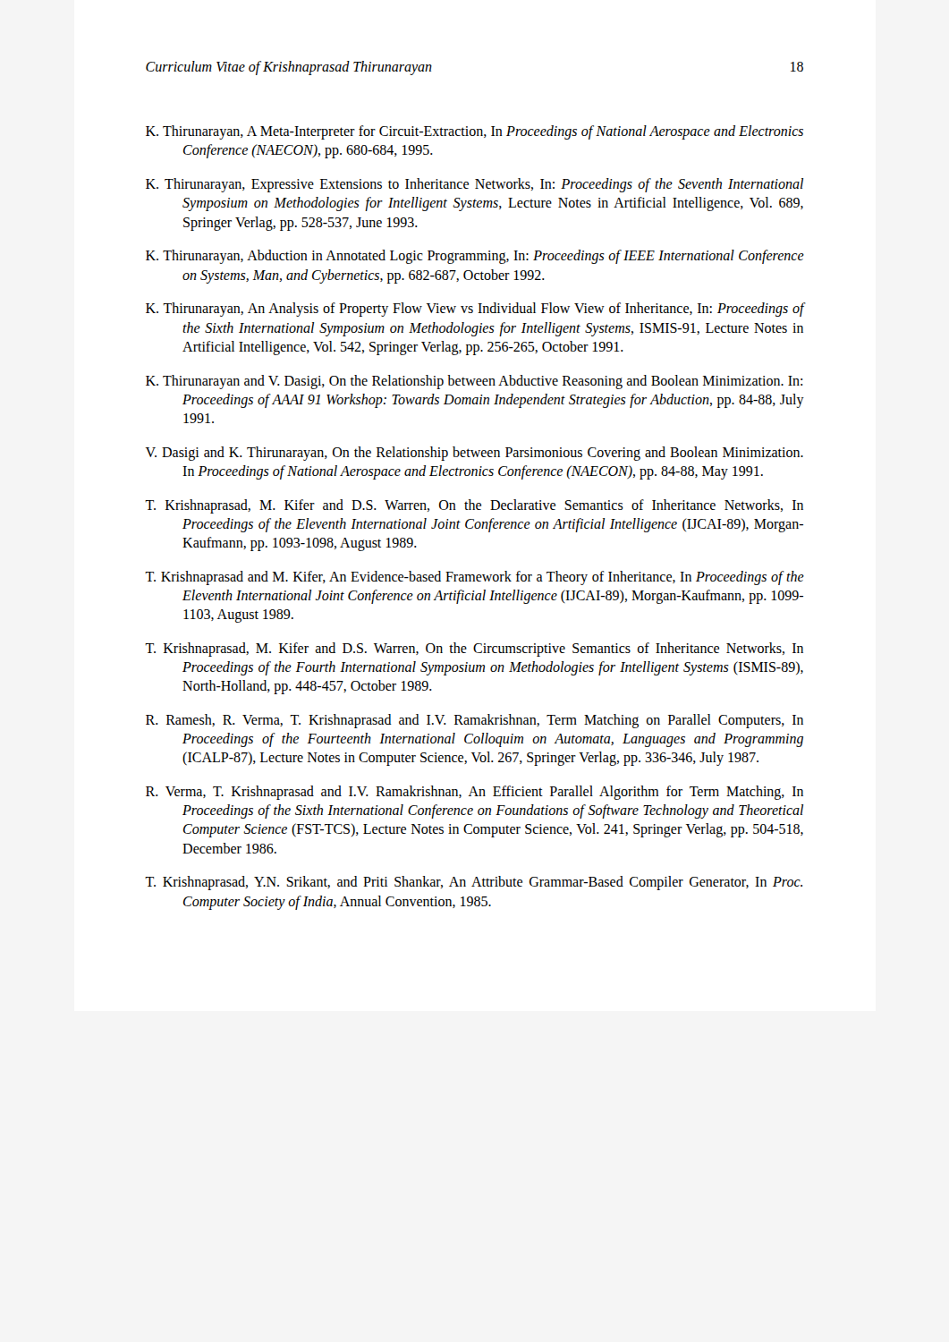Curriculum Vitae of Krishnaprasad Thirunarayan 18
K. Thirunarayan, A Meta-Interpreter for Circuit-Extraction, In Proceedings of National Aerospace and Electronics Conference (NAECON), pp. 680-684, 1995.
K. Thirunarayan, Expressive Extensions to Inheritance Networks, In: Proceedings of the Seventh International Symposium on Methodologies for Intelligent Systems, Lecture Notes in Artificial Intelligence, Vol. 689, Springer Verlag, pp. 528-537, June 1993.
K. Thirunarayan, Abduction in Annotated Logic Programming, In: Proceedings of IEEE International Conference on Systems, Man, and Cybernetics, pp. 682-687, October 1992.
K. Thirunarayan, An Analysis of Property Flow View vs Individual Flow View of Inheritance, In: Proceedings of the Sixth International Symposium on Methodologies for Intelligent Systems, ISMIS-91, Lecture Notes in Artificial Intelligence, Vol. 542, Springer Verlag, pp. 256-265, October 1991.
K. Thirunarayan and V. Dasigi, On the Relationship between Abductive Reasoning and Boolean Minimization. In: Proceedings of AAAI 91 Workshop: Towards Domain Independent Strategies for Abduction, pp. 84-88, July 1991.
V. Dasigi and K. Thirunarayan, On the Relationship between Parsimonious Covering and Boolean Minimization. In Proceedings of National Aerospace and Electronics Conference (NAECON), pp. 84-88, May 1991.
T. Krishnaprasad, M. Kifer and D.S. Warren, On the Declarative Semantics of Inheritance Networks, In Proceedings of the Eleventh International Joint Conference on Artificial Intelligence (IJCAI-89), Morgan-Kaufmann, pp. 1093-1098, August 1989.
T. Krishnaprasad and M. Kifer, An Evidence-based Framework for a Theory of Inheritance, In Proceedings of the Eleventh International Joint Conference on Artificial Intelligence (IJCAI-89), Morgan-Kaufmann, pp. 1099-1103, August 1989.
T. Krishnaprasad, M. Kifer and D.S. Warren, On the Circumscriptive Semantics of Inheritance Networks, In Proceedings of the Fourth International Symposium on Methodologies for Intelligent Systems (ISMIS-89), North-Holland, pp. 448-457, October 1989.
R. Ramesh, R. Verma, T. Krishnaprasad and I.V. Ramakrishnan, Term Matching on Parallel Computers, In Proceedings of the Fourteenth International Colloquim on Automata, Languages and Programming (ICALP-87), Lecture Notes in Computer Science, Vol. 267, Springer Verlag, pp. 336-346, July 1987.
R. Verma, T. Krishnaprasad and I.V. Ramakrishnan, An Efficient Parallel Algorithm for Term Matching, In Proceedings of the Sixth International Conference on Foundations of Software Technology and Theoretical Computer Science (FST-TCS), Lecture Notes in Computer Science, Vol. 241, Springer Verlag, pp. 504-518, December 1986.
T. Krishnaprasad, Y.N. Srikant, and Priti Shankar, An Attribute Grammar-Based Compiler Generator, In Proc. Computer Society of India, Annual Convention, 1985.